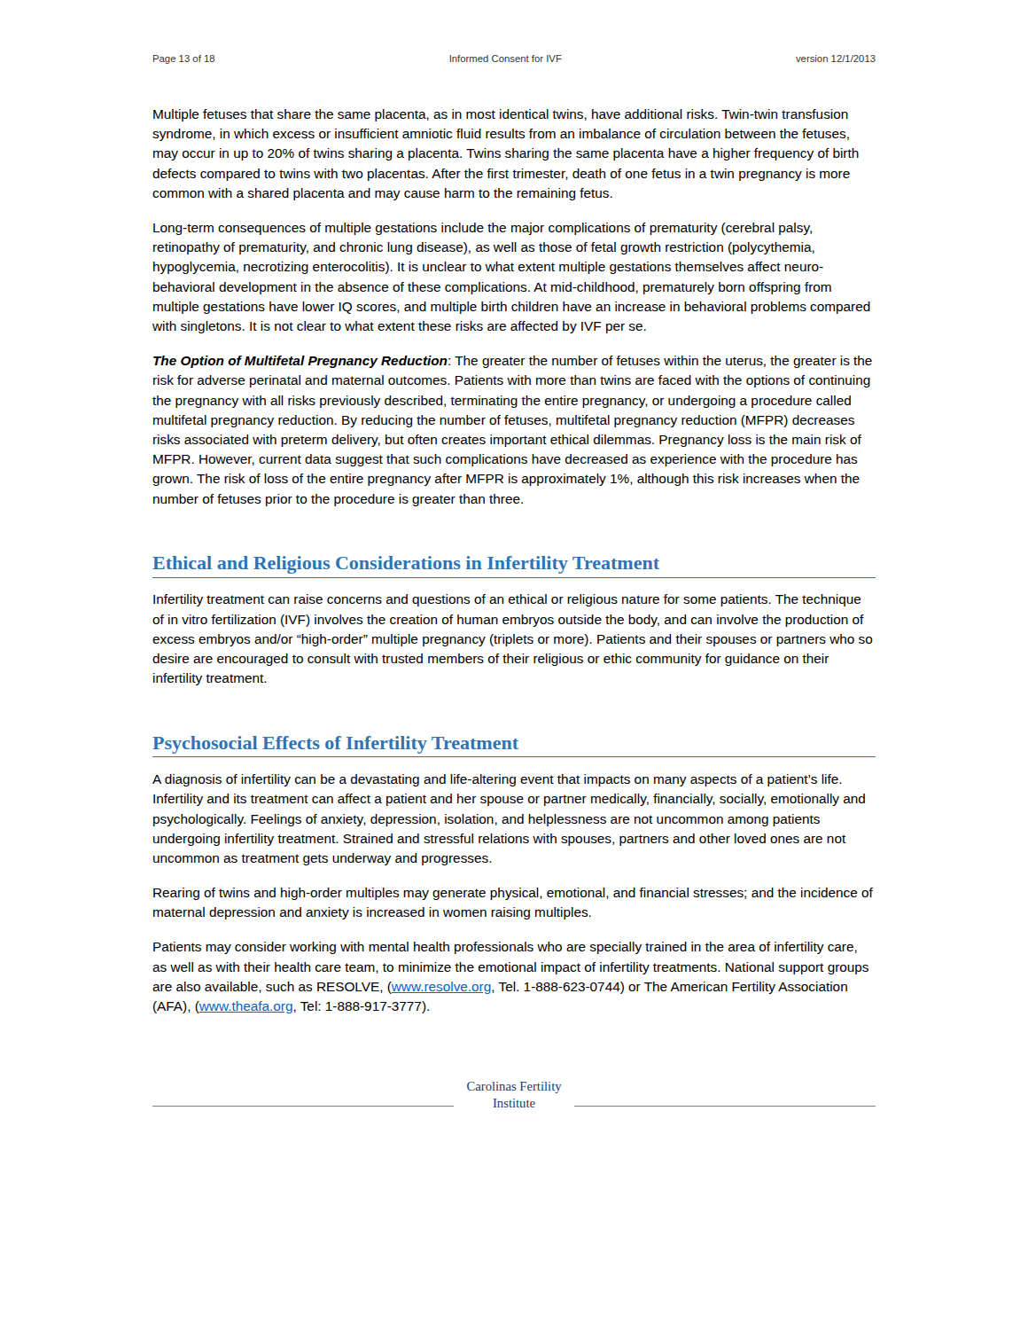Page 13 of 18 Informed Consent for IVF version 12/1/2013
Multiple fetuses that share the same placenta, as in most identical twins, have additional risks. Twin-twin transfusion syndrome, in which excess or insufficient amniotic fluid results from an imbalance of circulation between the fetuses, may occur in up to 20% of twins sharing a placenta. Twins sharing the same placenta have a higher frequency of birth defects compared to twins with two placentas. After the first trimester, death of one fetus in a twin pregnancy is more common with a shared placenta and may cause harm to the remaining fetus.
Long-term consequences of multiple gestations include the major complications of prematurity (cerebral palsy, retinopathy of prematurity, and chronic lung disease), as well as those of fetal growth restriction (polycythemia, hypoglycemia, necrotizing enterocolitis). It is unclear to what extent multiple gestations themselves affect neuro-behavioral development in the absence of these complications. At mid-childhood, prematurely born offspring from multiple gestations have lower IQ scores, and multiple birth children have an increase in behavioral problems compared with singletons. It is not clear to what extent these risks are affected by IVF per se.
The Option of Multifetal Pregnancy Reduction: The greater the number of fetuses within the uterus, the greater is the risk for adverse perinatal and maternal outcomes. Patients with more than twins are faced with the options of continuing the pregnancy with all risks previously described, terminating the entire pregnancy, or undergoing a procedure called multifetal pregnancy reduction. By reducing the number of fetuses, multifetal pregnancy reduction (MFPR) decreases risks associated with preterm delivery, but often creates important ethical dilemmas. Pregnancy loss is the main risk of MFPR. However, current data suggest that such complications have decreased as experience with the procedure has grown. The risk of loss of the entire pregnancy after MFPR is approximately 1%, although this risk increases when the number of fetuses prior to the procedure is greater than three.
Ethical and Religious Considerations in Infertility Treatment
Infertility treatment can raise concerns and questions of an ethical or religious nature for some patients. The technique of in vitro fertilization (IVF) involves the creation of human embryos outside the body, and can involve the production of excess embryos and/or “high-order” multiple pregnancy (triplets or more). Patients and their spouses or partners who so desire are encouraged to consult with trusted members of their religious or ethic community for guidance on their infertility treatment.
Psychosocial Effects of Infertility Treatment
A diagnosis of infertility can be a devastating and life-altering event that impacts on many aspects of a patient’s life. Infertility and its treatment can affect a patient and her spouse or partner medically, financially, socially, emotionally and psychologically. Feelings of anxiety, depression, isolation, and helplessness are not uncommon among patients undergoing infertility treatment. Strained and stressful relations with spouses, partners and other loved ones are not uncommon as treatment gets underway and progresses.
Rearing of twins and high-order multiples may generate physical, emotional, and financial stresses; and the incidence of maternal depression and anxiety is increased in women raising multiples.
Patients may consider working with mental health professionals who are specially trained in the area of infertility care, as well as with their health care team, to minimize the emotional impact of infertility treatments. National support groups are also available, such as RESOLVE, (www.resolve.org, Tel. 1-888-623-0744) or The American Fertility Association (AFA), (www.theafa.org, Tel: 1-888-917-3777).
Carolinas Fertility
Institute